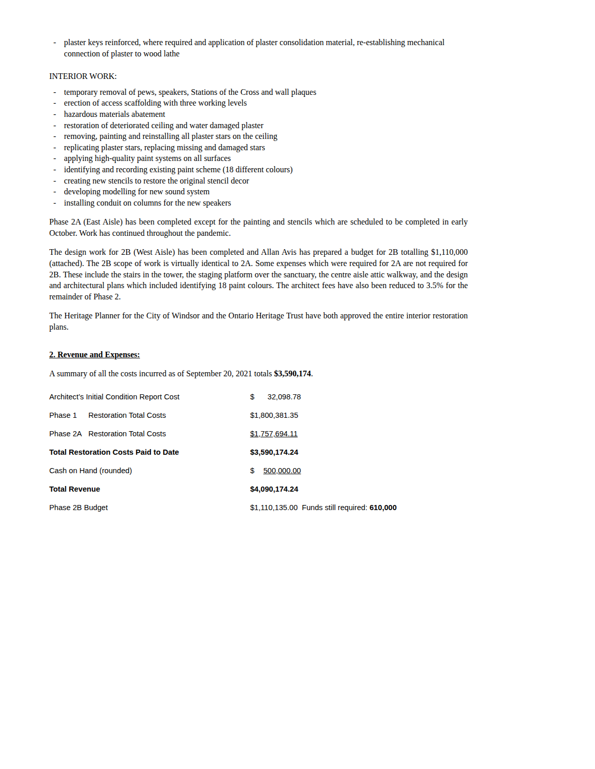plaster keys reinforced, where required and application of plaster consolidation material, re-establishing mechanical connection of plaster to wood lathe
INTERIOR WORK:
temporary removal of pews, speakers, Stations of the Cross and wall plaques
erection of access scaffolding with three working levels
hazardous materials abatement
restoration of deteriorated ceiling and water damaged plaster
removing, painting and reinstalling all plaster stars on the ceiling
replicating plaster stars, replacing missing and damaged stars
applying high-quality paint systems on all surfaces
identifying and recording existing paint scheme (18 different colours)
creating new stencils to restore the original stencil decor
developing modelling for new sound system
installing conduit on columns for the new speakers
Phase 2A (East Aisle) has been completed except for the painting and stencils which are scheduled to be completed in early October. Work has continued throughout the pandemic.
The design work for 2B (West Aisle) has been completed and Allan Avis has prepared a budget for 2B totalling $1,110,000 (attached). The 2B scope of work is virtually identical to 2A. Some expenses which were required for 2A are not required for 2B. These include the stairs in the tower, the staging platform over the sanctuary, the centre aisle attic walkway, and the design and architectural plans which included identifying 18 paint colours. The architect fees have also been reduced to 3.5% for the remainder of Phase 2.
The Heritage Planner for the City of Windsor and the Ontario Heritage Trust have both approved the entire interior restoration plans.
2. Revenue and Expenses:
A summary of all the costs incurred as of September 20, 2021 totals $3,590,174.
| Architect’s Initial Condition Report Cost | $ 32,098.78 |
| Phase 1 Restoration Total Costs | $1,800,381.35 |
| Phase 2A Restoration Total Costs | $1,757,694.11 |
| Total Restoration Costs Paid to Date | $3,590,174.24 |
| Cash on Hand (rounded) | $ 500,000.00 |
| Total Revenue | $4,090,174.24 |
| Phase 2B Budget | $1,110,135.00 Funds still required: 610,000 |